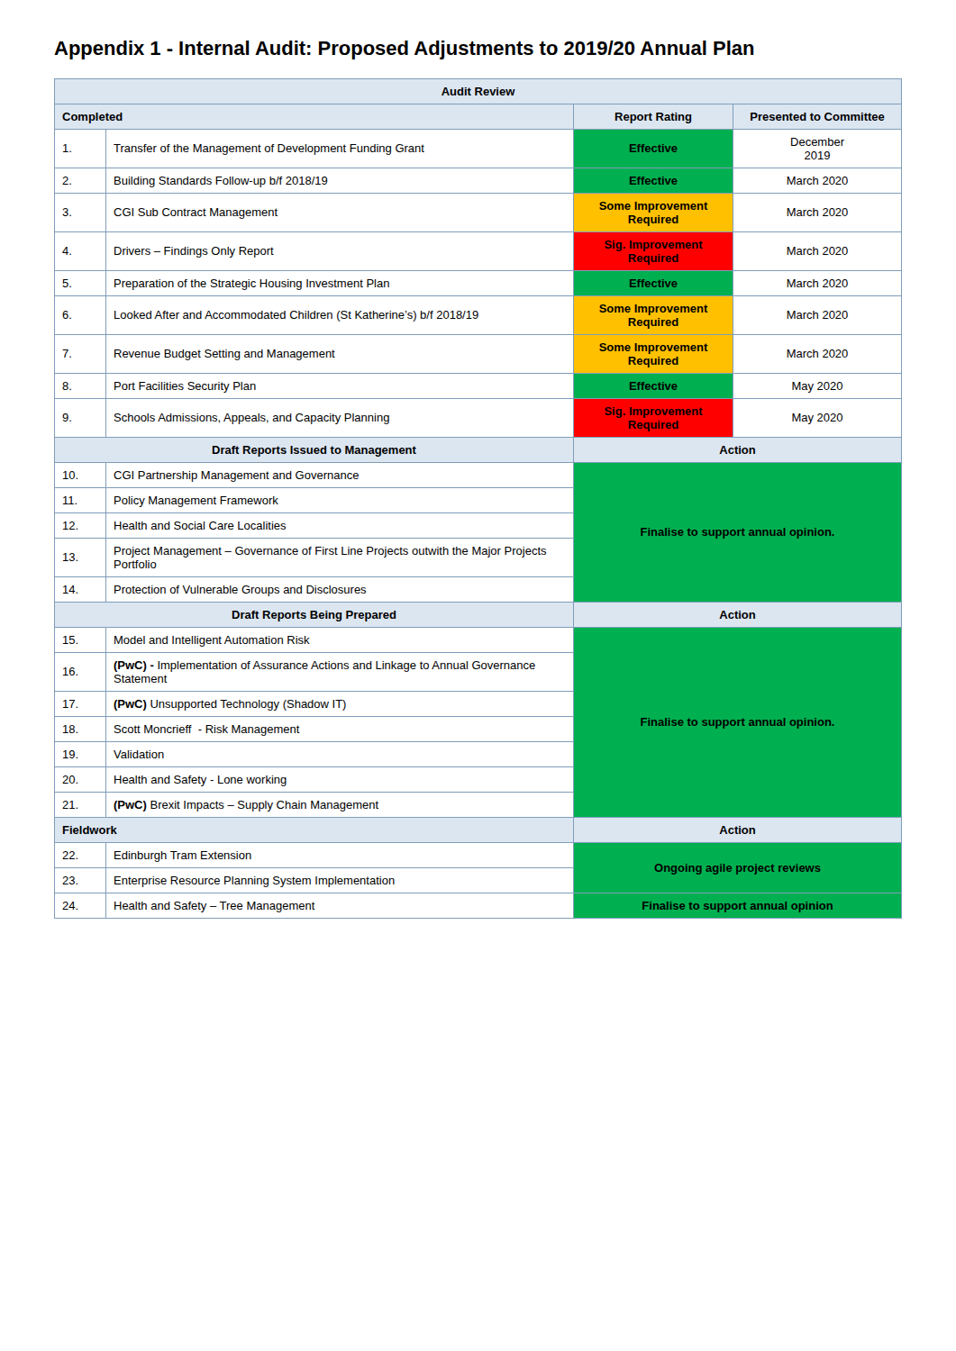Appendix 1 - Internal Audit: Proposed Adjustments to 2019/20 Annual Plan
| Audit Review |
| Completed | Report Rating | Presented to Committee |
| 1. | Transfer of the Management of Development Funding Grant | Effective | December 2019 |
| 2. | Building Standards Follow-up b/f 2018/19 | Effective | March 2020 |
| 3. | CGI Sub Contract Management | Some Improvement Required | March 2020 |
| 4. | Drivers – Findings Only Report | Sig. Improvement Required | March 2020 |
| 5. | Preparation of the Strategic Housing Investment Plan | Effective | March 2020 |
| 6. | Looked After and Accommodated Children (St Katherine’s) b/f 2018/19 | Some Improvement Required | March 2020 |
| 7. | Revenue Budget Setting and Management | Some Improvement Required | March 2020 |
| 8. | Port Facilities Security Plan | Effective | May 2020 |
| 9. | Schools Admissions, Appeals, and Capacity Planning | Sig. Improvement Required | May 2020 |
| Draft Reports Issued to Management | Action |
| 10. | CGI Partnership Management and Governance | Finalise to support annual opinion. |
| 11. | Policy Management Framework |
| 12. | Health and Social Care Localities |
| 13. | Project Management – Governance of First Line Projects outwith the Major Projects Portfolio |
| 14. | Protection of Vulnerable Groups and Disclosures |
| Draft Reports Being Prepared | Action |
| 15. | Model and Intelligent Automation Risk | Finalise to support annual opinion. |
| 16. | (PwC) - Implementation of Assurance Actions and Linkage to Annual Governance Statement |
| 17. | (PwC) Unsupported Technology (Shadow IT) |
| 18. | Scott Moncrieff - Risk Management |
| 19. | Validation |
| 20. | Health and Safety - Lone working |
| 21. | (PwC) Brexit Impacts – Supply Chain Management |
| Fieldwork | Action |
| 22. | Edinburgh Tram Extension | Ongoing agile project reviews |
| 23. | Enterprise Resource Planning System Implementation |
| 24. | Health and Safety – Tree Management | Finalise to support annual opinion |